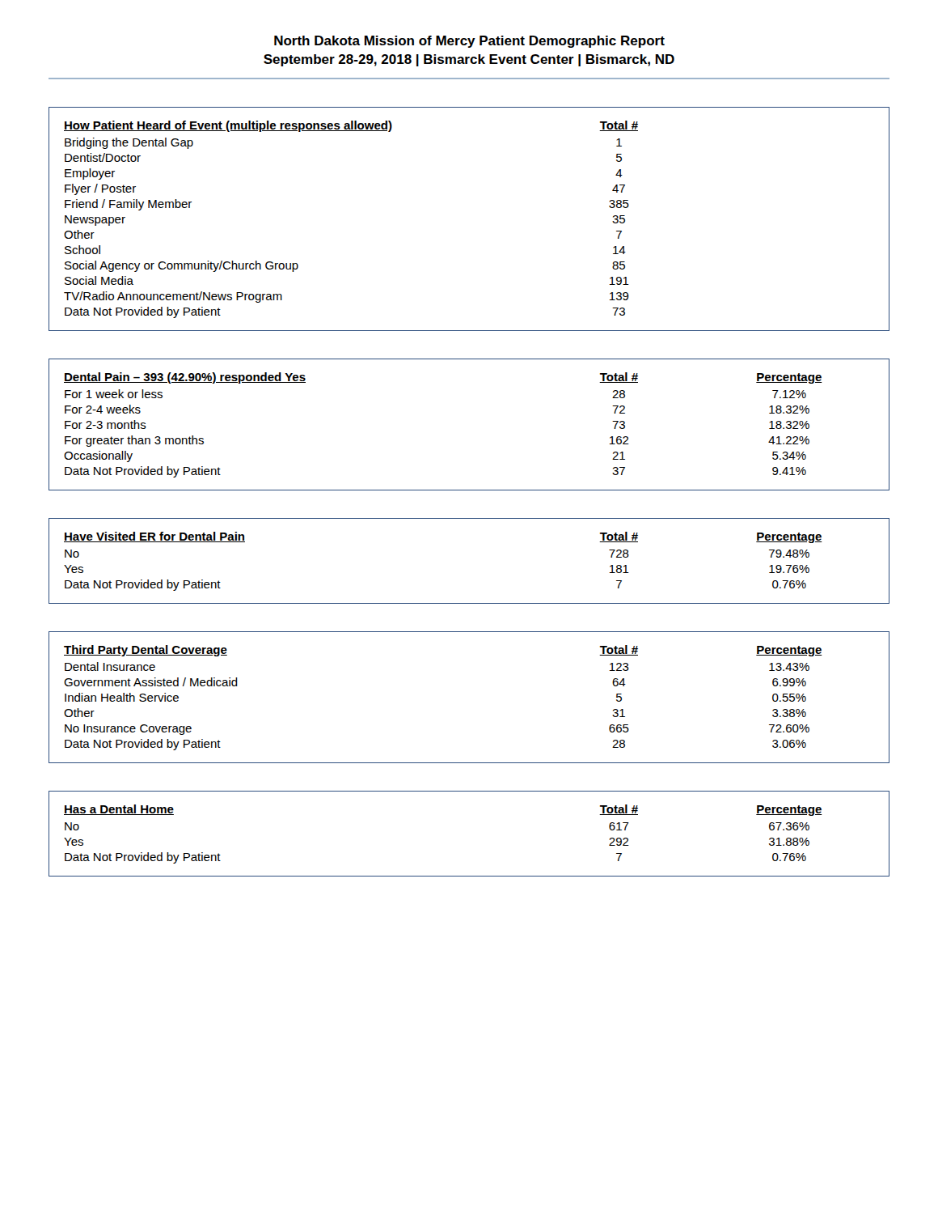North Dakota Mission of Mercy Patient Demographic Report
September 28-29, 2018 | Bismarck Event Center | Bismarck, ND
| How Patient Heard of Event (multiple responses allowed) | Total # | |
| --- | --- | --- |
| Bridging the Dental Gap | 1 | |
| Dentist/Doctor | 5 | |
| Employer | 4 | |
| Flyer / Poster | 47 | |
| Friend / Family Member | 385 | |
| Newspaper | 35 | |
| Other | 7 | |
| School | 14 | |
| Social Agency or Community/Church Group | 85 | |
| Social Media | 191 | |
| TV/Radio Announcement/News Program | 139 | |
| Data Not Provided by Patient | 73 | |
| Dental Pain – 393 (42.90%) responded Yes | Total # | Percentage |
| --- | --- | --- |
| For 1 week or less | 28 | 7.12% |
| For 2-4 weeks | 72 | 18.32% |
| For 2-3 months | 73 | 18.32% |
| For greater than 3 months | 162 | 41.22% |
| Occasionally | 21 | 5.34% |
| Data Not Provided by Patient | 37 | 9.41% |
| Have Visited ER for Dental Pain | Total # | Percentage |
| --- | --- | --- |
| No | 728 | 79.48% |
| Yes | 181 | 19.76% |
| Data Not Provided by Patient | 7 | 0.76% |
| Third Party Dental Coverage | Total # | Percentage |
| --- | --- | --- |
| Dental Insurance | 123 | 13.43% |
| Government Assisted / Medicaid | 64 | 6.99% |
| Indian Health Service | 5 | 0.55% |
| Other | 31 | 3.38% |
| No Insurance Coverage | 665 | 72.60% |
| Data Not Provided by Patient | 28 | 3.06% |
| Has a Dental Home | Total # | Percentage |
| --- | --- | --- |
| No | 617 | 67.36% |
| Yes | 292 | 31.88% |
| Data Not Provided by Patient | 7 | 0.76% |